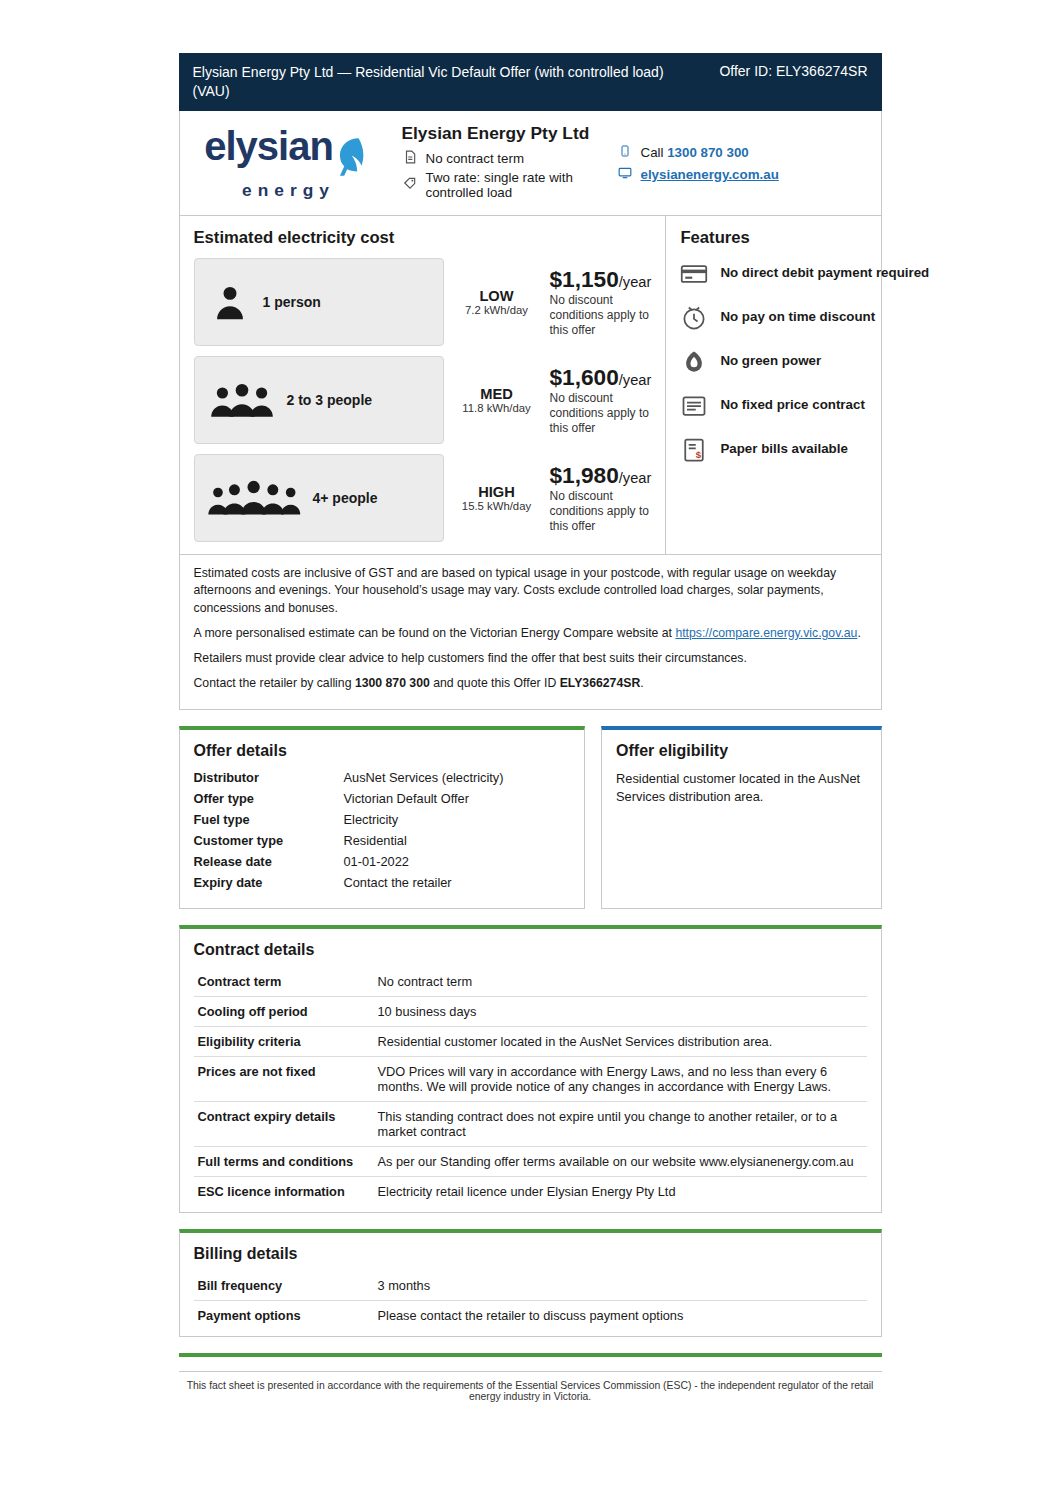Elysian Energy Pty Ltd — Residential Vic Default Offer (with controlled load) (VAU)
Offer ID: ELY366274SR
elysian energy
Elysian Energy Pty Ltd
No contract term
Two rate: single rate with controlled load
Call 1300 870 300
elysianenergy.com.au
Estimated electricity cost
1 person
LOW
7.2 kWh/day
$1,150/year
No discount conditions apply to this offer
2 to 3 people
MED
11.8 kWh/day
$1,600/year
No discount conditions apply to this offer
4+ people
HIGH
15.5 kWh/day
$1,980/year
No discount conditions apply to this offer
Features
No direct debit payment required
No pay on time discount
No green power
No fixed price contract
$
Paper bills available
Estimated costs are inclusive of GST and are based on typical usage in your postcode, with regular usage on weekday afternoons and evenings. Your household’s usage may vary. Costs exclude controlled load charges, solar payments, concessions and bonuses.
A more personalised estimate can be found on the Victorian Energy Compare website at https://compare.energy.vic.gov.au.
Retailers must provide clear advice to help customers find the offer that best suits their circumstances.
Contact the retailer by calling 1300 870 300 and quote this Offer ID ELY366274SR.
Offer details
Distributor
AusNet Services (electricity)
Offer type
Victorian Default Offer
Fuel type
Electricity
Customer type
Residential
Release date
01-01-2022
Expiry date
Contact the retailer
Offer eligibility
Residential customer located in the AusNet Services distribution area.
Contract details
| Contract term | No contract term |
| Cooling off period | 10 business days |
| Eligibility criteria | Residential customer located in the AusNet Services distribution area. |
| Prices are not fixed | VDO Prices will vary in accordance with Energy Laws, and no less than every 6 months. We will provide notice of any changes in accordance with Energy Laws. |
| Contract expiry details | This standing contract does not expire until you change to another retailer, or to a market contract |
| Full terms and conditions | As per our Standing offer terms available on our website www.elysianenergy.com.au |
| ESC licence information | Electricity retail licence under Elysian Energy Pty Ltd |
Billing details
| Bill frequency | 3 months |
| Payment options | Please contact the retailer to discuss payment options |
This fact sheet is presented in accordance with the requirements of the Essential Services Commission (ESC) - the independent regulator of the retail energy industry in Victoria.